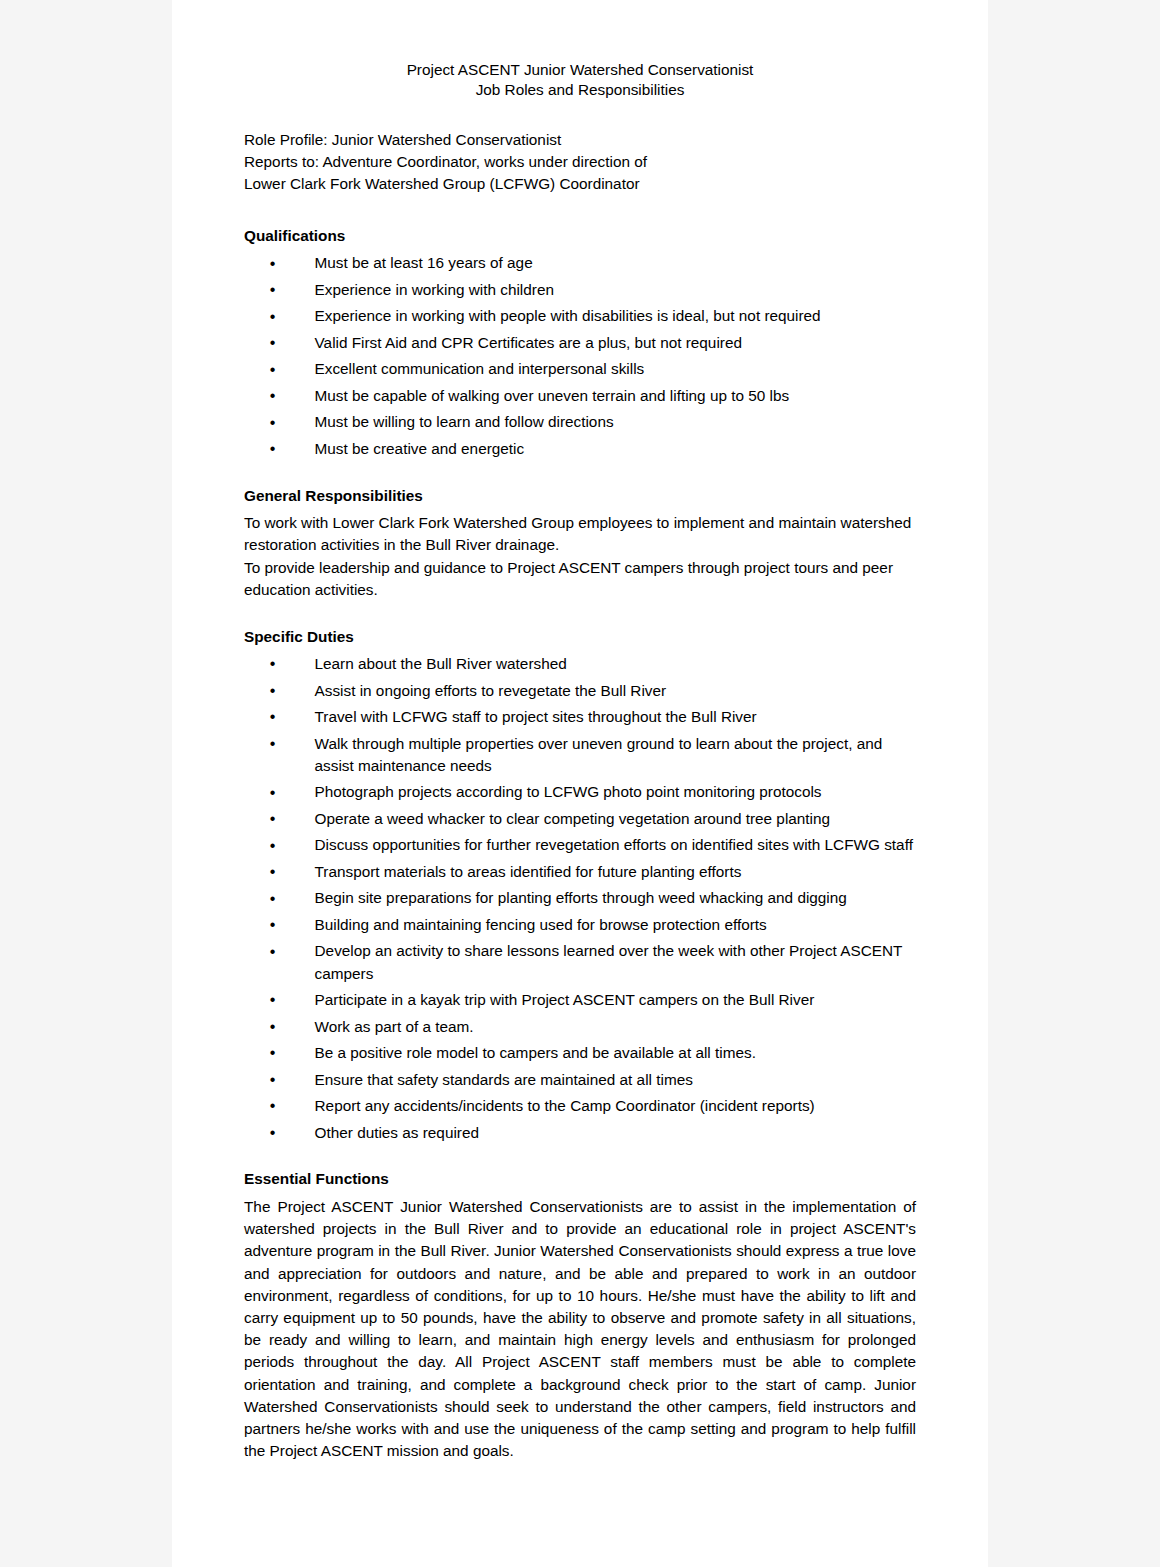Project ASCENT Junior Watershed Conservationist
Job Roles and Responsibilities
Role Profile: Junior Watershed Conservationist
Reports to: Adventure Coordinator, works under direction of
Lower Clark Fork Watershed Group (LCFWG) Coordinator
Qualifications
Must be at least 16 years of age
Experience in working with children
Experience in working with people with disabilities is ideal, but not required
Valid First Aid and CPR Certificates are a plus, but not required
Excellent communication and interpersonal skills
Must be capable of walking over uneven terrain and lifting up to 50 lbs
Must be willing to learn and follow directions
Must be creative and energetic
General Responsibilities
To work with Lower Clark Fork Watershed Group employees to implement and maintain watershed restoration activities in the Bull River drainage.
To provide leadership and guidance to Project ASCENT campers through project tours and peer education activities.
Specific Duties
Learn about the Bull River watershed
Assist in ongoing efforts to revegetate the Bull River
Travel with LCFWG staff to project sites throughout the Bull River
Walk through multiple properties over uneven ground to learn about the project, and assist maintenance needs
Photograph projects according to LCFWG photo point monitoring protocols
Operate a weed whacker to clear competing vegetation around tree planting
Discuss opportunities for further revegetation efforts on identified sites with LCFWG staff
Transport materials to areas identified for future planting efforts
Begin site preparations for planting efforts through weed whacking and digging
Building and maintaining fencing used for browse protection efforts
Develop an activity to share lessons learned over the week with other Project ASCENT campers
Participate in a kayak trip with Project ASCENT campers on the Bull River
Work as part of a team.
Be a positive role model to campers and be available at all times.
Ensure that safety standards are maintained at all times
Report any accidents/incidents to the Camp Coordinator (incident reports)
Other duties as required
Essential Functions
The Project ASCENT Junior Watershed Conservationists are to assist in the implementation of watershed projects in the Bull River and to provide an educational role in project ASCENT's adventure program in the Bull River. Junior Watershed Conservationists should express a true love and appreciation for outdoors and nature, and be able and prepared to work in an outdoor environment, regardless of conditions, for up to 10 hours. He/she must have the ability to lift and carry equipment up to 50 pounds, have the ability to observe and promote safety in all situations, be ready and willing to learn, and maintain high energy levels and enthusiasm for prolonged periods throughout the day. All Project ASCENT staff members must be able to complete orientation and training, and complete a background check prior to the start of camp. Junior Watershed Conservationists should seek to understand the other campers, field instructors and partners he/she works with and use the uniqueness of the camp setting and program to help fulfill the Project ASCENT mission and goals.